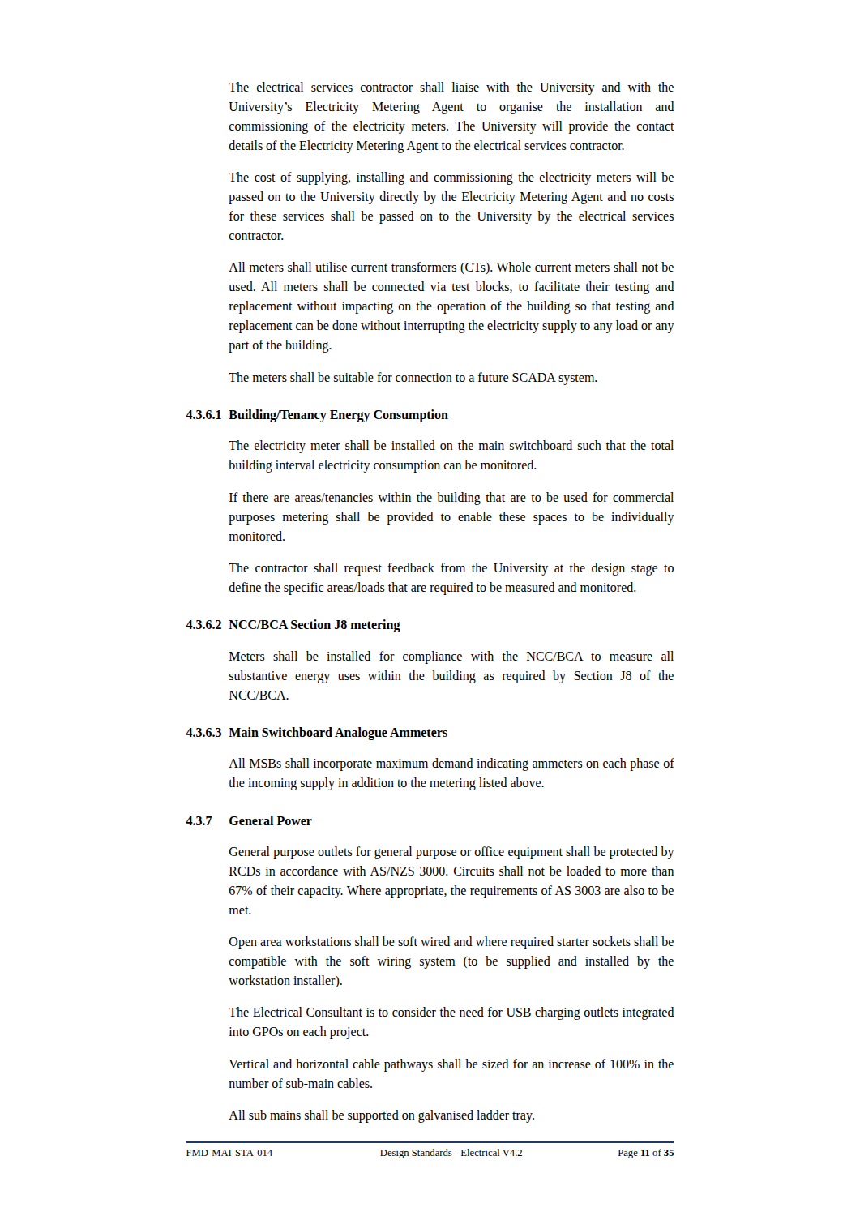The electrical services contractor shall liaise with the University and with the University’s Electricity Metering Agent to organise the installation and commissioning of the electricity meters. The University will provide the contact details of the Electricity Metering Agent to the electrical services contractor.
The cost of supplying, installing and commissioning the electricity meters will be passed on to the University directly by the Electricity Metering Agent and no costs for these services shall be passed on to the University by the electrical services contractor.
All meters shall utilise current transformers (CTs). Whole current meters shall not be used. All meters shall be connected via test blocks, to facilitate their testing and replacement without impacting on the operation of the building so that testing and replacement can be done without interrupting the electricity supply to any load or any part of the building.
The meters shall be suitable for connection to a future SCADA system.
4.3.6.1 Building/Tenancy Energy Consumption
The electricity meter shall be installed on the main switchboard such that the total building interval electricity consumption can be monitored.
If there are areas/tenancies within the building that are to be used for commercial purposes metering shall be provided to enable these spaces to be individually monitored.
The contractor shall request feedback from the University at the design stage to define the specific areas/loads that are required to be measured and monitored.
4.3.6.2 NCC/BCA Section J8 metering
Meters shall be installed for compliance with the NCC/BCA to measure all substantive energy uses within the building as required by Section J8 of the NCC/BCA.
4.3.6.3 Main Switchboard Analogue Ammeters
All MSBs shall incorporate maximum demand indicating ammeters on each phase of the incoming supply in addition to the metering listed above.
4.3.7 General Power
General purpose outlets for general purpose or office equipment shall be protected by RCDs in accordance with AS/NZS 3000. Circuits shall not be loaded to more than 67% of their capacity. Where appropriate, the requirements of AS 3003 are also to be met.
Open area workstations shall be soft wired and where required starter sockets shall be compatible with the soft wiring system (to be supplied and installed by the workstation installer).
The Electrical Consultant is to consider the need for USB charging outlets integrated into GPOs on each project.
Vertical and horizontal cable pathways shall be sized for an increase of 100% in the number of sub-main cables.
All sub mains shall be supported on galvanised ladder tray.
FMD-MAI-STA-014
Design Standards - Electrical V4.2
Page 11 of 35